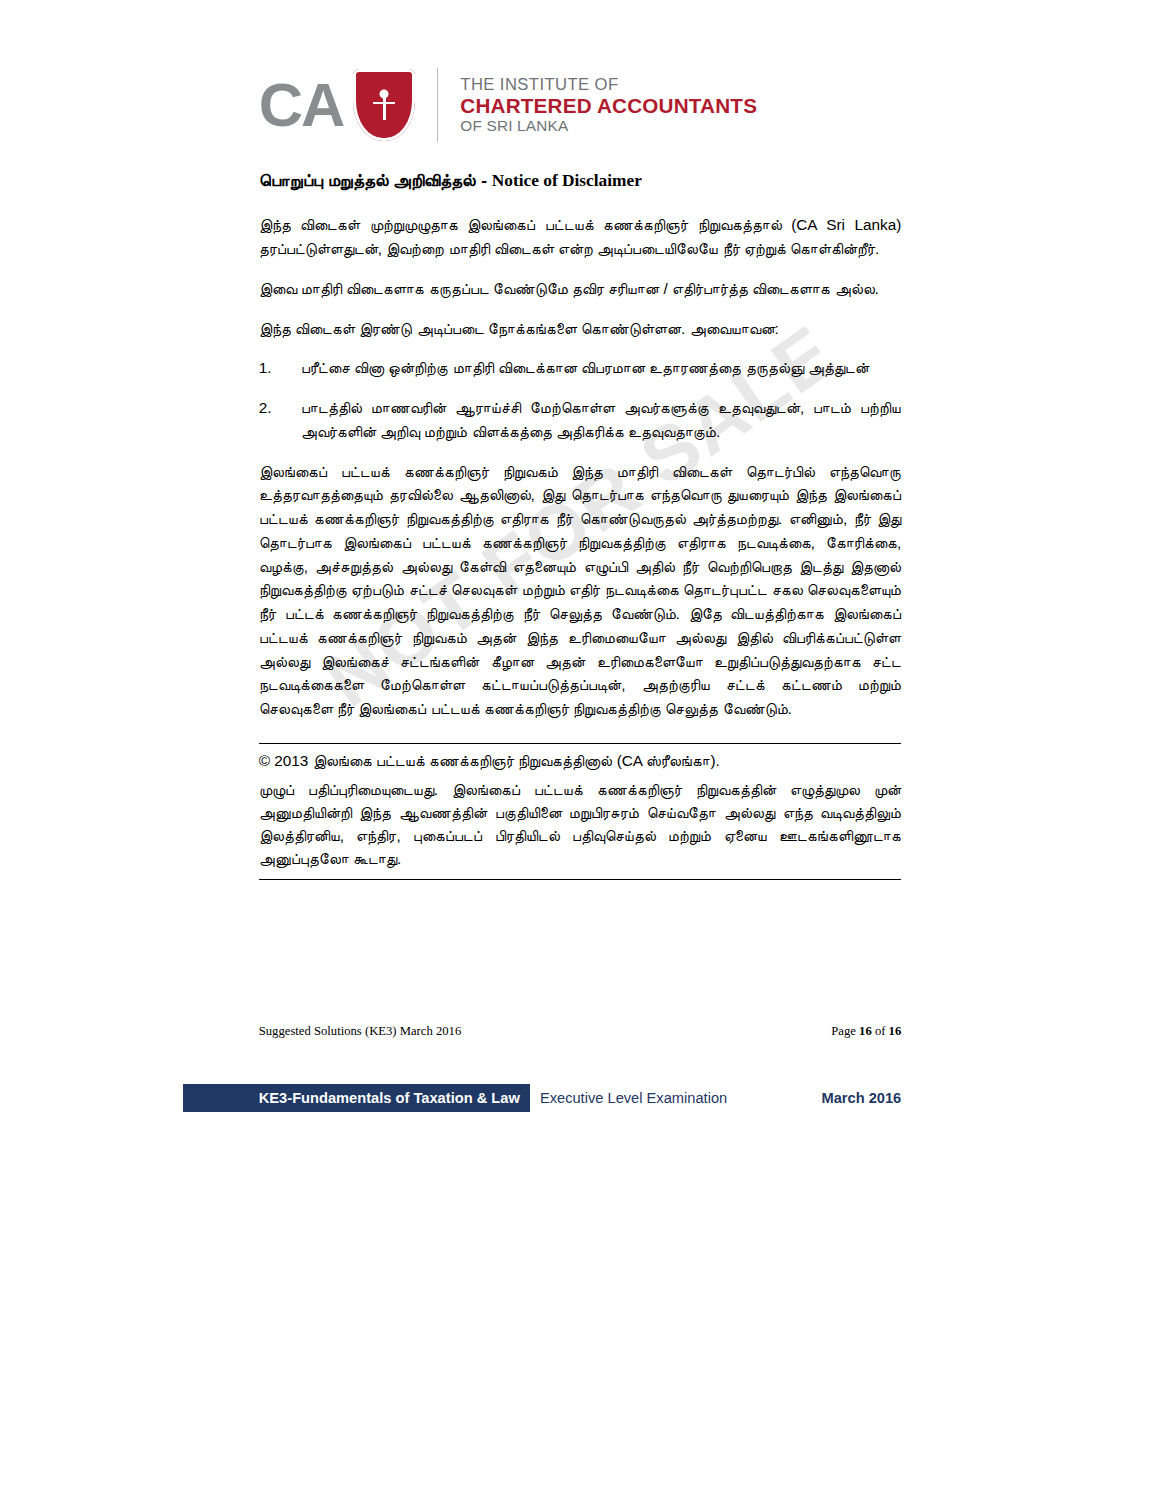NOT FOR SALE
CA
THE INSTITUTE OF
CHARTERED ACCOUNTANTS
OF SRI LANKA
பொறுப்பு மறுத்தல் அறிவித்தல் - Notice of Disclaimer
இந்த விடைகள் முற்றுமுழுதாக இலங்கைப் பட்டயக் கணக்கறிஞர் நிறுவகத்தால் (CA Sri Lanka) தரப்பட்டுள்ளதுடன், இவற்றை மாதிரி விடைகள் என்ற அடிப்படையிலேயே நீர் ஏற்றுக் கொள்கின்றீர்.
இவை மாதிரி விடைகளாக கருதப்பட வேண்டுமே தவிர சரியான / எதிர்பார்த்த விடைகளாக அல்ல.
இந்த விடைகள் இரண்டு அடிப்படை நோக்கங்களை கொண்டுள்ளன. அவையாவன:
1. பரீட்சை வினா ஒன்றிற்கு மாதிரி விடைக்கான விபரமான உதாரணத்தை தருதல்ஞு அத்துடன்
2. பாடத்தில் மாணவரின் ஆராய்ச்சி மேற்கொள்ள அவர்களுக்கு உதவுவதுடன், பாடம் பற்றிய அவர்களின் அறிவு மற்றும் விளக்கத்தை அதிகரிக்க உதவுவதாகும்.
இலங்கைப் பட்டயக் கணக்கறிஞர் நிறுவகம் இந்த மாதிரி விடைகள் தொடர்பில் எந்தவொரு உத்தரவாதத்தையும் தரவில்லை ஆதலினால், இது தொடர்பாக எந்தவொரு துயரையும் இந்த இலங்கைப் பட்டயக் கணக்கறிஞர் நிறுவகத்திற்கு எதிராக நீர் கொண்டுவருதல் அர்த்தமற்றது. எனினும், நீர் இது தொடர்பாக இலங்கைப் பட்டயக் கணக்கறிஞர் நிறுவகத்திற்கு எதிராக நடவடிக்கை, கோரிக்கை, வழக்கு, அச்சுறுத்தல் அல்லது கேள்வி எதனையும் எழுப்பி அதில் நீர் வெற்றிபெறாத இடத்து இதனால் நிறுவகத்திற்கு ஏற்படும் சட்டச் செலவுகள் மற்றும் எதிர் நடவடிக்கை தொடர்புபட்ட சகல செலவுகளையும் நீர் பட்டக் கணக்கறிஞர் நிறுவகத்திற்கு நீர் செலுத்த வேண்டும். இதே விடயத்திற்காக இலங்கைப் பட்டயக் கணக்கறிஞர் நிறுவகம் அதன் இந்த உரிமையையோ அல்லது இதில் விபரிக்கப்பட்டுள்ள அல்லது இலங்கைச் சட்டங்களின் கீழான அதன் உரிமைகளையோ உறுதிப்படுத்துவதற்காக சட்ட நடவடிக்கைகளை மேற்கொள்ள கட்டாயப்படுத்தப்படின், அதற்குரிய சட்டக் கட்டணம் மற்றும் செலவுகளை நீர் இலங்கைப் பட்டயக் கணக்கறிஞர் நிறுவகத்திற்கு செலுத்த வேண்டும்.
© 2013 இலங்கை பட்டயக் கணக்கறிஞர் நிறுவகத்தினால் (CA ஸ்ரீலங்கா).
முழுப் பதிப்புரிமையுடையது. இலங்கைப் பட்டயக் கணக்கறிஞர் நிறுவகத்தின் எழுத்துமுல முன் அனுமதியின்றி இந்த ஆவணத்தின் பகுதியினை மறுபிரசுரம் செய்வதோ அல்லது எந்த வடிவத்திலும் இலத்திரனிய, எந்திர, புகைப்படப் பிரதியிடல் பதிவுசெய்தல் மற்றும் ஏனைய ஊடகங்களினூடாக அனுப்புதலோ கூடாது.
Suggested Solutions (KE3) March 2016 Page 16 of 16
KE3-Fundamentals of Taxation & Law
Executive Level Examination
March 2016